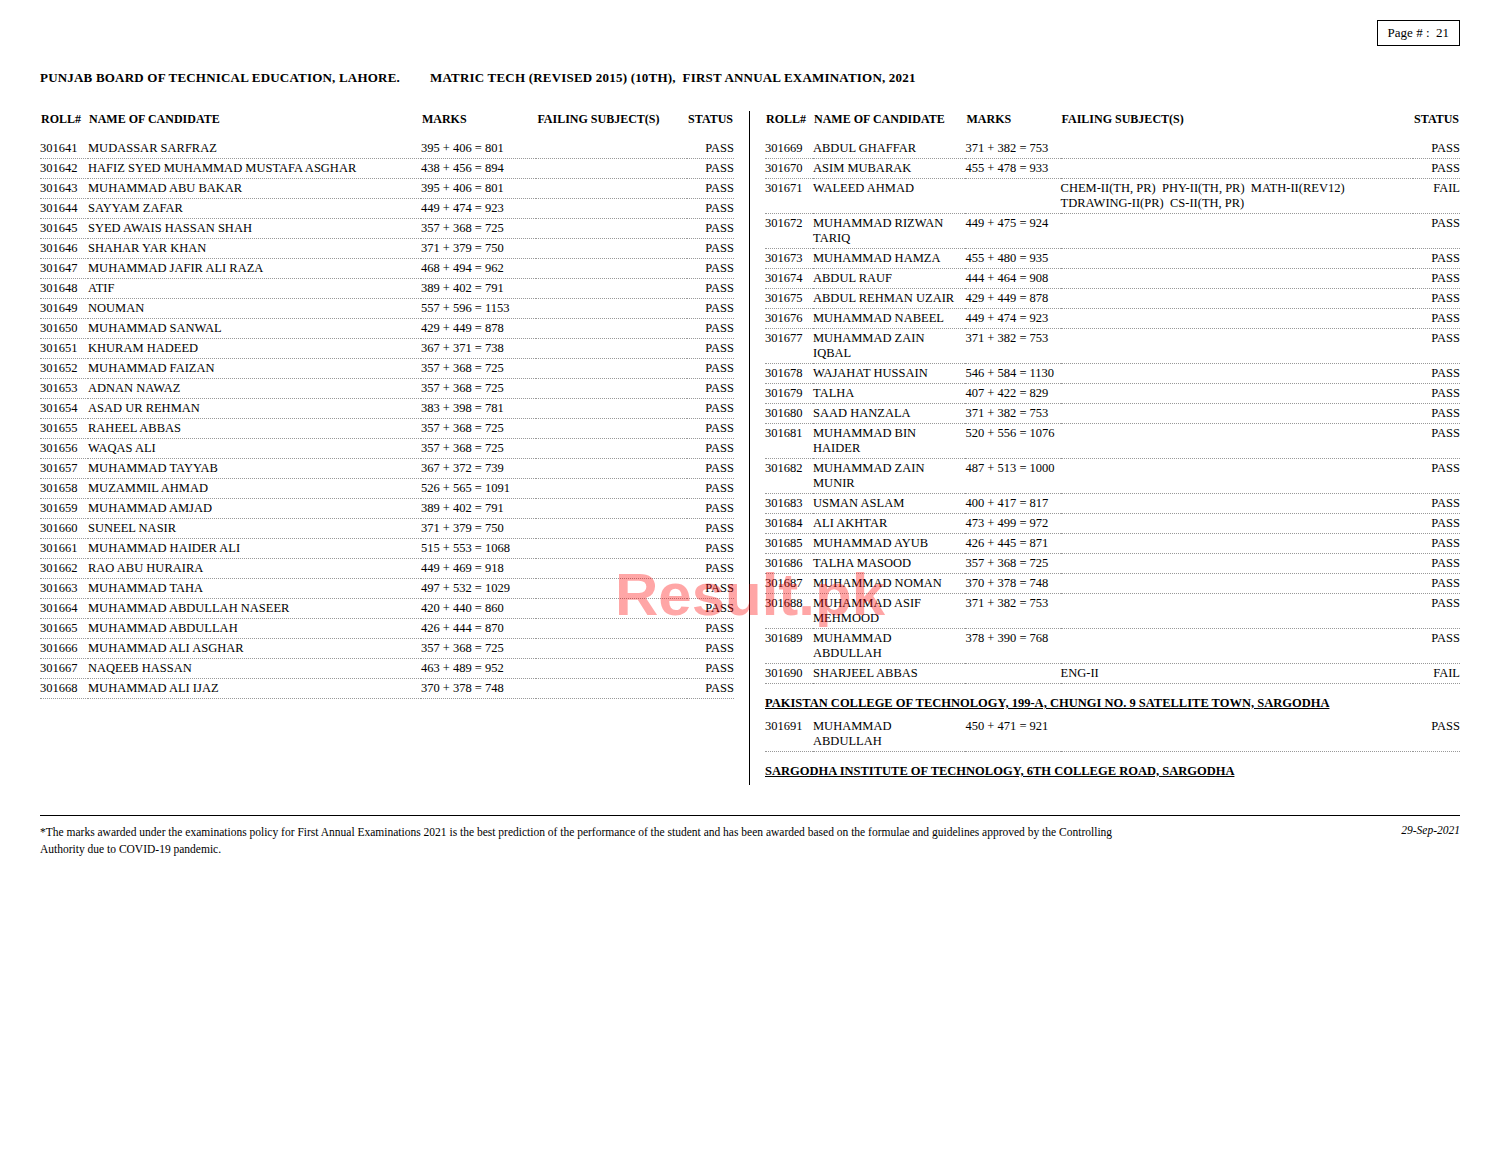Page # : 21
PUNJAB BOARD OF TECHNICAL EDUCATION, LAHORE. MATRIC TECH (REVISED 2015) (10TH), FIRST ANNUAL EXAMINATION, 2021
Result.pk
| ROLL# | NAME OF CANDIDATE | MARKS | FAILING SUBJECT(S) | STATUS |
| --- | --- | --- | --- | --- |
| 301641 | MUDASSAR SARFRAZ | 395 + 406 = 801 | | PASS |
| 301642 | HAFIZ SYED MUHAMMAD MUSTAFA ASGHAR | 438 + 456 = 894 | | PASS |
| 301643 | MUHAMMAD ABU BAKAR | 395 + 406 = 801 | | PASS |
| 301644 | SAYYAM ZAFAR | 449 + 474 = 923 | | PASS |
| 301645 | SYED AWAIS HASSAN SHAH | 357 + 368 = 725 | | PASS |
| 301646 | SHAHAR YAR KHAN | 371 + 379 = 750 | | PASS |
| 301647 | MUHAMMAD JAFIR ALI RAZA | 468 + 494 = 962 | | PASS |
| 301648 | ATIF | 389 + 402 = 791 | | PASS |
| 301649 | NOUMAN | 557 + 596 = 1153 | | PASS |
| 301650 | MUHAMMAD SANWAL | 429 + 449 = 878 | | PASS |
| 301651 | KHURAM HADEED | 367 + 371 = 738 | | PASS |
| 301652 | MUHAMMAD FAIZAN | 357 + 368 = 725 | | PASS |
| 301653 | ADNAN NAWAZ | 357 + 368 = 725 | | PASS |
| 301654 | ASAD UR REHMAN | 383 + 398 = 781 | | PASS |
| 301655 | RAHEEL ABBAS | 357 + 368 = 725 | | PASS |
| 301656 | WAQAS ALI | 357 + 368 = 725 | | PASS |
| 301657 | MUHAMMAD TAYYAB | 367 + 372 = 739 | | PASS |
| 301658 | MUZAMMIL AHMAD | 526 + 565 = 1091 | | PASS |
| 301659 | MUHAMMAD AMJAD | 389 + 402 = 791 | | PASS |
| 301660 | SUNEEL NASIR | 371 + 379 = 750 | | PASS |
| 301661 | MUHAMMAD HAIDER ALI | 515 + 553 = 1068 | | PASS |
| 301662 | RAO ABU HURAIRA | 449 + 469 = 918 | | PASS |
| 301663 | MUHAMMAD TAHA | 497 + 532 = 1029 | | PASS |
| 301664 | MUHAMMAD ABDULLAH NASEER | 420 + 440 = 860 | | PASS |
| 301665 | MUHAMMAD ABDULLAH | 426 + 444 = 870 | | PASS |
| 301666 | MUHAMMAD ALI ASGHAR | 357 + 368 = 725 | | PASS |
| 301667 | NAQEEB HASSAN | 463 + 489 = 952 | | PASS |
| 301668 | MUHAMMAD ALI IJAZ | 370 + 378 = 748 | | PASS |
| ROLL# | NAME OF CANDIDATE | MARKS | FAILING SUBJECT(S) | STATUS |
| --- | --- | --- | --- | --- |
| 301669 | ABDUL GHAFFAR | 371 + 382 = 753 | | PASS |
| 301670 | ASIM MUBARAK | 455 + 478 = 933 | | PASS |
| 301671 | WALEED AHMAD | | CHEM-II(TH, PR) PHY-II(TH, PR) MATH-II(REV12) TDRAWING-II(PR) CS-II(TH, PR) | FAIL |
| 301672 | MUHAMMAD RIZWAN TARIQ | 449 + 475 = 924 | | PASS |
| 301673 | MUHAMMAD HAMZA | 455 + 480 = 935 | | PASS |
| 301674 | ABDUL RAUF | 444 + 464 = 908 | | PASS |
| 301675 | ABDUL REHMAN UZAIR | 429 + 449 = 878 | | PASS |
| 301676 | MUHAMMAD NABEEL | 449 + 474 = 923 | | PASS |
| 301677 | MUHAMMAD ZAIN IQBAL | 371 + 382 = 753 | | PASS |
| 301678 | WAJAHAT HUSSAIN | 546 + 584 = 1130 | | PASS |
| 301679 | TALHA | 407 + 422 = 829 | | PASS |
| 301680 | SAAD HANZALA | 371 + 382 = 753 | | PASS |
| 301681 | MUHAMMAD BIN HAIDER | 520 + 556 = 1076 | | PASS |
| 301682 | MUHAMMAD ZAIN MUNIR | 487 + 513 = 1000 | | PASS |
| 301683 | USMAN ASLAM | 400 + 417 = 817 | | PASS |
| 301684 | ALI AKHTAR | 473 + 499 = 972 | | PASS |
| 301685 | MUHAMMAD AYUB | 426 + 445 = 871 | | PASS |
| 301686 | TALHA MASOOD | 357 + 368 = 725 | | PASS |
| 301687 | MUHAMMAD NOMAN | 370 + 378 = 748 | | PASS |
| 301688 | MUHAMMAD ASIF MEHMOOD | 371 + 382 = 753 | | PASS |
| 301689 | MUHAMMAD ABDULLAH | 378 + 390 = 768 | | PASS |
| 301690 | SHARJEEL ABBAS | | ENG-II | FAIL |
| PAKISTAN COLLEGE OF TECHNOLOGY, 199-A, CHUNGI NO. 9 SATELLITE TOWN, SARGODHA |
| 301691 | MUHAMMAD ABDULLAH | 450 + 471 = 921 | | PASS |
| SARGODHA INSTITUTE OF TECHNOLOGY, 6TH COLLEGE ROAD, SARGODHA |
*The marks awarded under the examinations policy for First Annual Examinations 2021 is the best prediction of the performance of the student and has been awarded based on the formulae and guidelines approved by the Controlling Authority due to COVID-19 pandemic.
29-Sep-2021